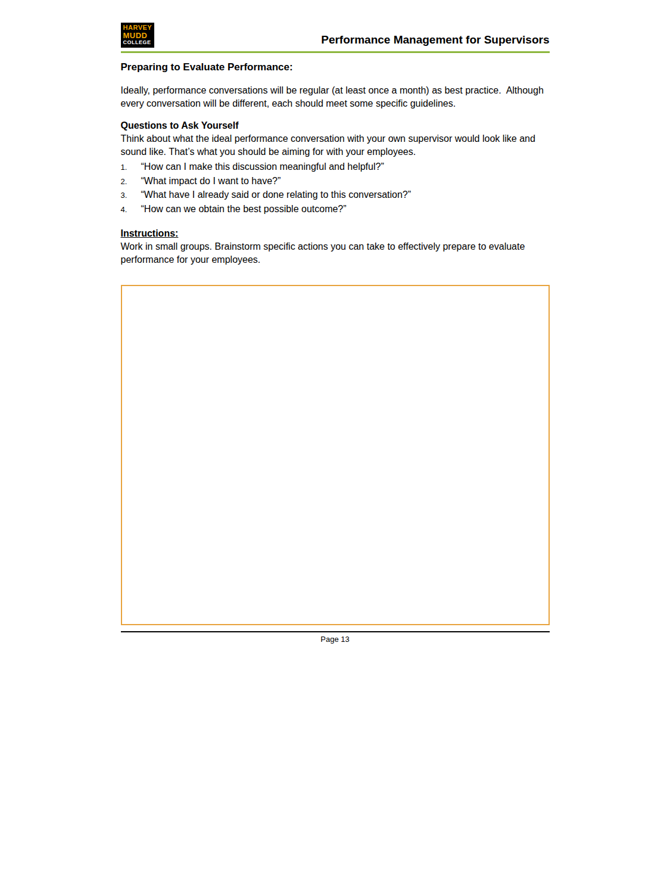HARVEY
MUDD
COLLEGE
Performance Management for Supervisors
Preparing to Evaluate Performance:
Ideally, performance conversations will be regular (at least once a month) as best practice. Although every conversation will be different, each should meet some specific guidelines.
Questions to Ask Yourself
Think about what the ideal performance conversation with your own supervisor would look like and sound like. That’s what you should be aiming for with your employees.
“How can I make this discussion meaningful and helpful?”
“What impact do I want to have?”
“What have I already said or done relating to this conversation?”
“How can we obtain the best possible outcome?”
Instructions:
Work in small groups. Brainstorm specific actions you can take to effectively prepare to evaluate performance for your employees.
Page 13